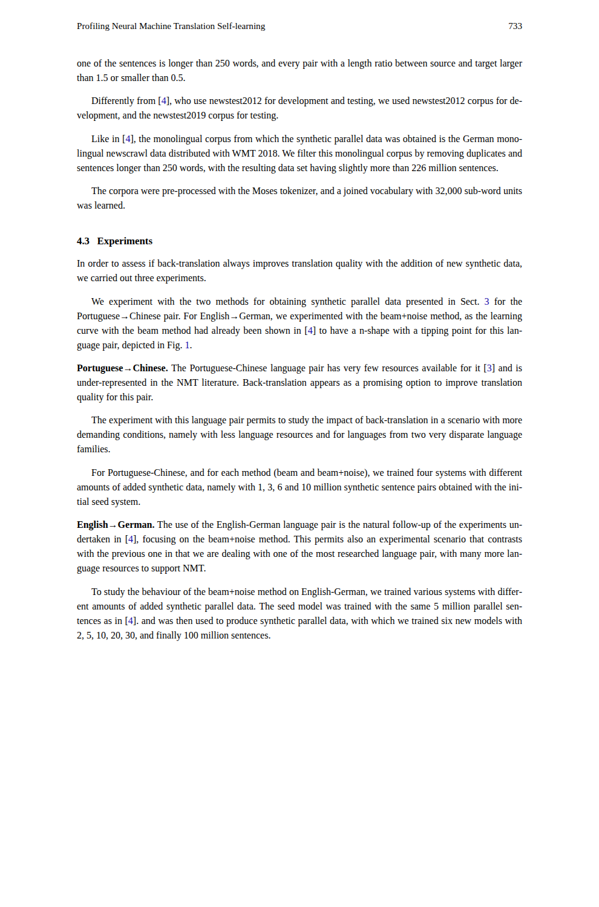Profiling Neural Machine Translation Self-learning 733
one of the sentences is longer than 250 words, and every pair with a length ratio between source and target larger than 1.5 or smaller than 0.5.
Differently from [4], who use newstest2012 for development and testing, we used newstest2012 corpus for development, and the newstest2019 corpus for testing.
Like in [4], the monolingual corpus from which the synthetic parallel data was obtained is the German monolingual newscrawl data distributed with WMT 2018. We filter this monolingual corpus by removing duplicates and sentences longer than 250 words, with the resulting data set having slightly more than 226 million sentences.
The corpora were pre-processed with the Moses tokenizer, and a joined vocabulary with 32,000 sub-word units was learned.
4.3 Experiments
In order to assess if back-translation always improves translation quality with the addition of new synthetic data, we carried out three experiments.
We experiment with the two methods for obtaining synthetic parallel data presented in Sect. 3 for the Portuguese→Chinese pair. For English→German, we experimented with the beam+noise method, as the learning curve with the beam method had already been shown in [4] to have a n-shape with a tipping point for this language pair, depicted in Fig. 1.
Portuguese→Chinese. The Portuguese-Chinese language pair has very few resources available for it [3] and is under-represented in the NMT literature. Back-translation appears as a promising option to improve translation quality for this pair.
The experiment with this language pair permits to study the impact of back-translation in a scenario with more demanding conditions, namely with less language resources and for languages from two very disparate language families.
For Portuguese-Chinese, and for each method (beam and beam+noise), we trained four systems with different amounts of added synthetic data, namely with 1, 3, 6 and 10 million synthetic sentence pairs obtained with the initial seed system.
English→German. The use of the English-German language pair is the natural follow-up of the experiments undertaken in [4], focusing on the beam+noise method. This permits also an experimental scenario that contrasts with the previous one in that we are dealing with one of the most researched language pair, with many more language resources to support NMT.
To study the behaviour of the beam+noise method on English-German, we trained various systems with different amounts of added synthetic parallel data. The seed model was trained with the same 5 million parallel sentences as in [4]. and was then used to produce synthetic parallel data, with which we trained six new models with 2, 5, 10, 20, 30, and finally 100 million sentences.